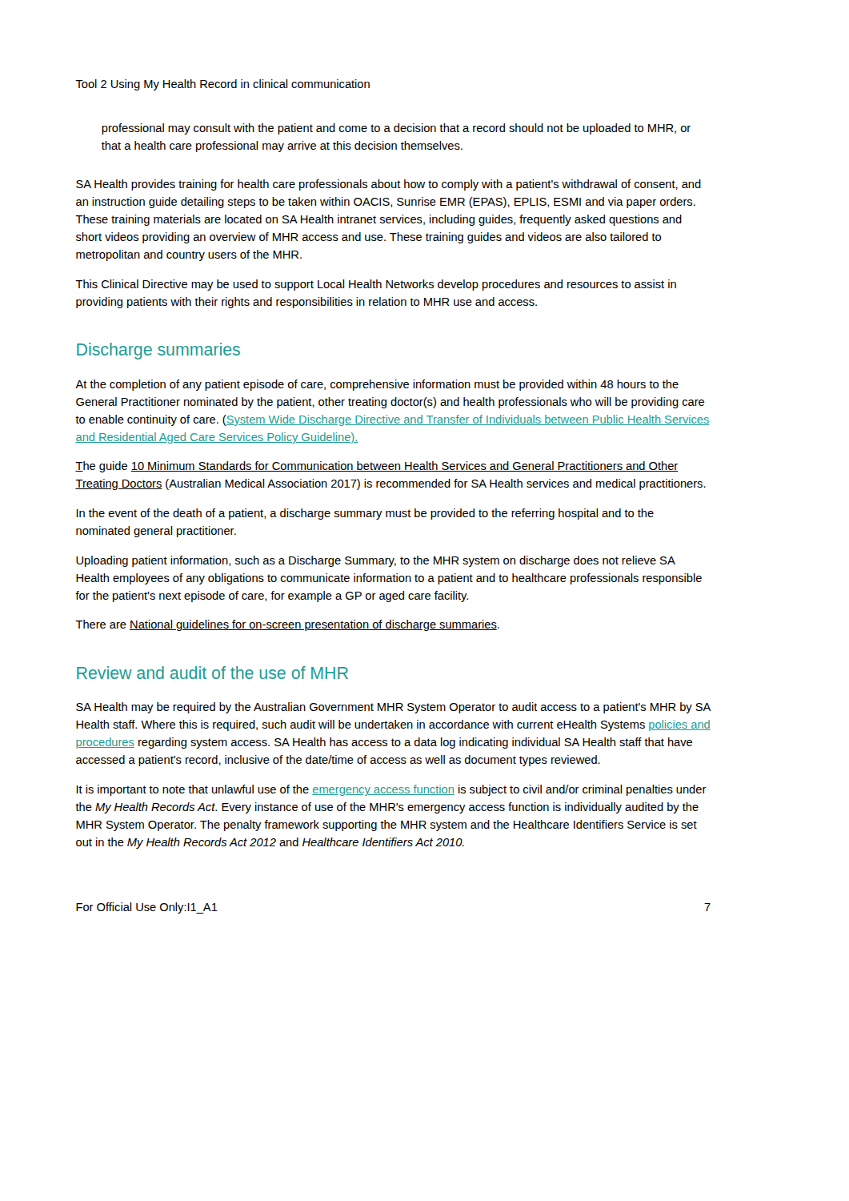Tool 2 Using My Health Record in clinical communication
professional may consult with the patient and come to a decision that a record should not be uploaded to MHR, or that a health care professional may arrive at this decision themselves.
SA Health provides training for health care professionals about how to comply with a patient's withdrawal of consent, and an instruction guide detailing steps to be taken within OACIS, Sunrise EMR (EPAS), EPLIS, ESMI and via paper orders. These training materials are located on SA Health intranet services, including guides, frequently asked questions and short videos providing an overview of MHR access and use. These training guides and videos are also tailored to metropolitan and country users of the MHR.
This Clinical Directive may be used to support Local Health Networks develop procedures and resources to assist in providing patients with their rights and responsibilities in relation to MHR use and access.
Discharge summaries
At the completion of any patient episode of care, comprehensive information must be provided within 48 hours to the General Practitioner nominated by the patient, other treating doctor(s) and health professionals who will be providing care to enable continuity of care. (System Wide Discharge Directive and Transfer of Individuals between Public Health Services and Residential Aged Care Services Policy Guideline).
The guide 10 Minimum Standards for Communication between Health Services and General Practitioners and Other Treating Doctors (Australian Medical Association 2017) is recommended for SA Health services and medical practitioners.
In the event of the death of a patient, a discharge summary must be provided to the referring hospital and to the nominated general practitioner.
Uploading patient information, such as a Discharge Summary, to the MHR system on discharge does not relieve SA Health employees of any obligations to communicate information to a patient and to healthcare professionals responsible for the patient's next episode of care, for example a GP or aged care facility.
There are National guidelines for on-screen presentation of discharge summaries.
Review and audit of the use of MHR
SA Health may be required by the Australian Government MHR System Operator to audit access to a patient's MHR by SA Health staff. Where this is required, such audit will be undertaken in accordance with current eHealth Systems policies and procedures regarding system access. SA Health has access to a data log indicating individual SA Health staff that have accessed a patient's record, inclusive of the date/time of access as well as document types reviewed.
It is important to note that unlawful use of the emergency access function is subject to civil and/or criminal penalties under the My Health Records Act. Every instance of use of the MHR's emergency access function is individually audited by the MHR System Operator. The penalty framework supporting the MHR system and the Healthcare Identifiers Service is set out in the My Health Records Act 2012 and Healthcare Identifiers Act 2010.
For Official Use Only:I1_A1 7